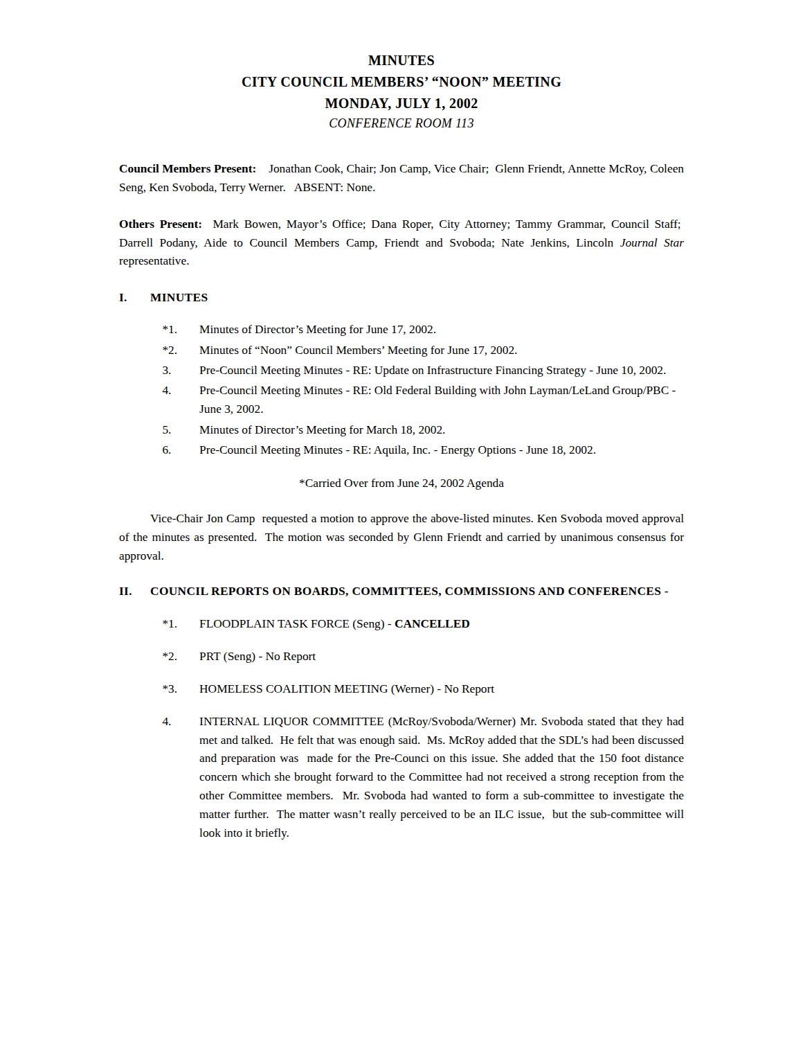MINUTES
CITY COUNCIL MEMBERS’ “NOON” MEETING
MONDAY, JULY 1, 2002
CONFERENCE ROOM 113
Council Members Present: Jonathan Cook, Chair; Jon Camp, Vice Chair; Glenn Friendt, Annette McRoy, Coleen Seng, Ken Svoboda, Terry Werner. ABSENT: None.
Others Present: Mark Bowen, Mayor’s Office; Dana Roper, City Attorney; Tammy Grammar, Council Staff; Darrell Podany, Aide to Council Members Camp, Friendt and Svoboda; Nate Jenkins, Lincoln Journal Star representative.
I. MINUTES
*1. Minutes of Director’s Meeting for June 17, 2002.
*2. Minutes of “Noon” Council Members’ Meeting for June 17, 2002.
3. Pre-Council Meeting Minutes - RE: Update on Infrastructure Financing Strategy - June 10, 2002.
4. Pre-Council Meeting Minutes - RE: Old Federal Building with John Layman/LeLand Group/PBC - June 3, 2002.
5. Minutes of Director’s Meeting for March 18, 2002.
6. Pre-Council Meeting Minutes - RE: Aquila, Inc. - Energy Options - June 18, 2002.
*Carried Over from June 24, 2002 Agenda
Vice-Chair Jon Camp requested a motion to approve the above-listed minutes. Ken Svoboda moved approval of the minutes as presented. The motion was seconded by Glenn Friendt and carried by unanimous consensus for approval.
II. COUNCIL REPORTS ON BOARDS, COMMITTEES, COMMISSIONS AND CONFERENCES -
*1. FLOODPLAIN TASK FORCE (Seng) - CANCELLED
*2. PRT (Seng) - No Report
*3. HOMELESS COALITION MEETING (Werner) - No Report
4. INTERNAL LIQUOR COMMITTEE (McRoy/Svoboda/Werner) Mr. Svoboda stated that they had met and talked. He felt that was enough said. Ms. McRoy added that the SDL’s had been discussed and preparation was made for the Pre-Counci on this issue. She added that the 150 foot distance concern which she brought forward to the Committee had not received a strong reception from the other Committee members. Mr. Svoboda had wanted to form a sub-committee to investigate the matter further. The matter wasn’t really perceived to be an ILC issue, but the sub-committee will look into it briefly.